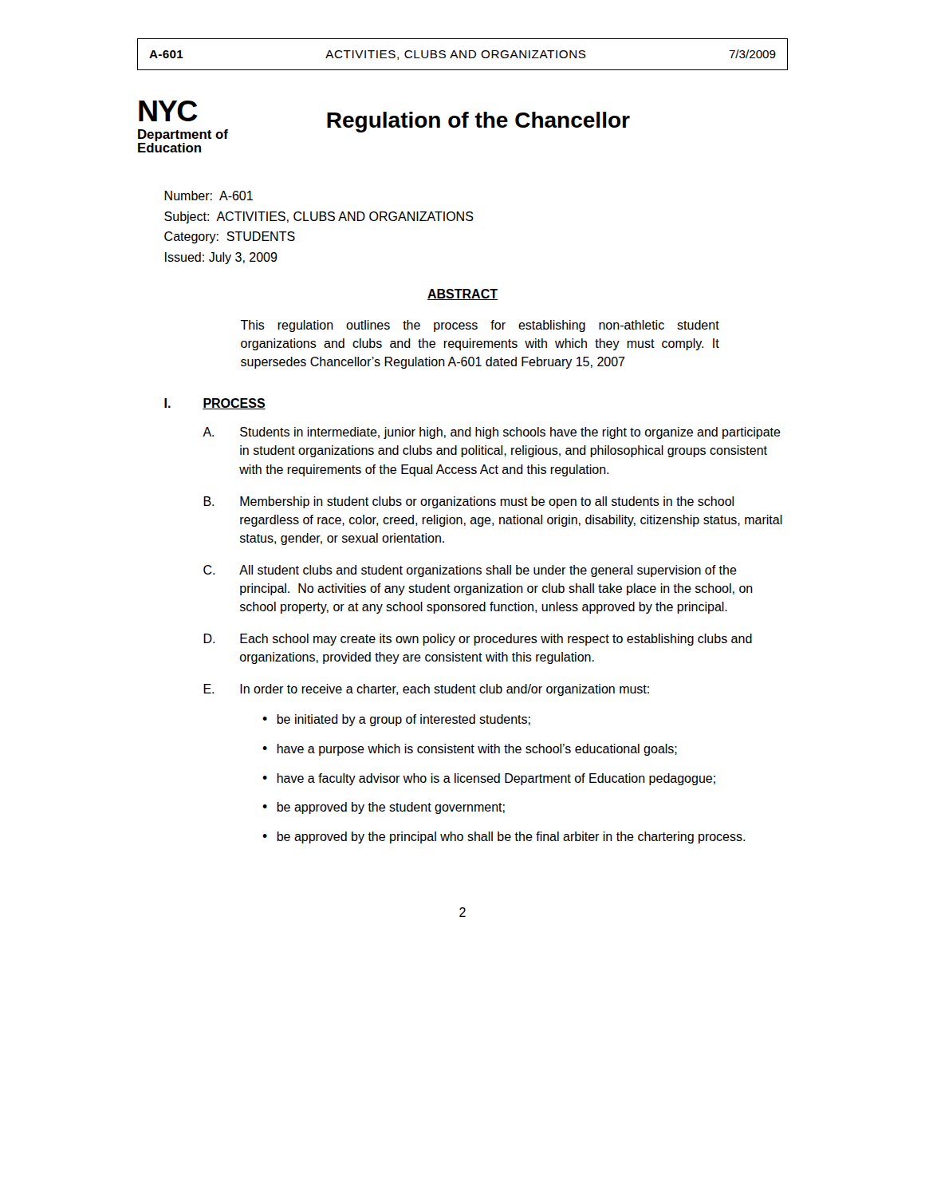A-601 ACTIVITIES, CLUBS AND ORGANIZATIONS 7/3/2009
NYC Department of Education
Regulation of the Chancellor
Number: A-601
Subject: ACTIVITIES, CLUBS AND ORGANIZATIONS
Category: STUDENTS
Issued: July 3, 2009
ABSTRACT
This regulation outlines the process for establishing non-athletic student organizations and clubs and the requirements with which they must comply. It supersedes Chancellor’s Regulation A-601 dated February 15, 2007
I.
PROCESS
A. Students in intermediate, junior high, and high schools have the right to organize and participate in student organizations and clubs and political, religious, and philosophical groups consistent with the requirements of the Equal Access Act and this regulation.
B. Membership in student clubs or organizations must be open to all students in the school regardless of race, color, creed, religion, age, national origin, disability, citizenship status, marital status, gender, or sexual orientation.
C. All student clubs and student organizations shall be under the general supervision of the principal. No activities of any student organization or club shall take place in the school, on school property, or at any school sponsored function, unless approved by the principal.
D. Each school may create its own policy or procedures with respect to establishing clubs and organizations, provided they are consistent with this regulation.
E. In order to receive a charter, each student club and/or organization must:
be initiated by a group of interested students;
have a purpose which is consistent with the school’s educational goals;
have a faculty advisor who is a licensed Department of Education pedagogue;
be approved by the student government;
be approved by the principal who shall be the final arbiter in the chartering process.
2